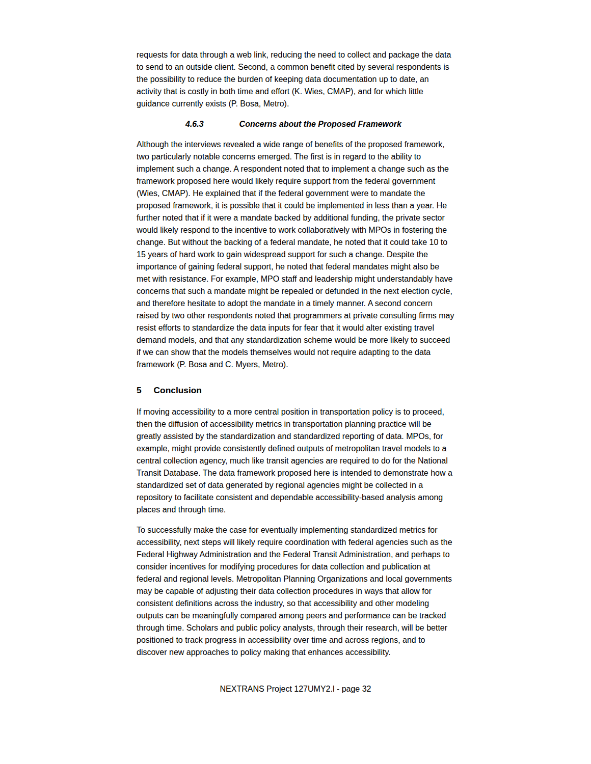requests for data through a web link, reducing the need to collect and package the data to send to an outside client. Second, a common benefit cited by several respondents is the possibility to reduce the burden of keeping data documentation up to date, an activity that is costly in both time and effort (K. Wies, CMAP), and for which little guidance currently exists (P. Bosa, Metro).
4.6.3 Concerns about the Proposed Framework
Although the interviews revealed a wide range of benefits of the proposed framework, two particularly notable concerns emerged. The first is in regard to the ability to implement such a change. A respondent noted that to implement a change such as the framework proposed here would likely require support from the federal government (Wies, CMAP). He explained that if the federal government were to mandate the proposed framework, it is possible that it could be implemented in less than a year. He further noted that if it were a mandate backed by additional funding, the private sector would likely respond to the incentive to work collaboratively with MPOs in fostering the change. But without the backing of a federal mandate, he noted that it could take 10 to 15 years of hard work to gain widespread support for such a change. Despite the importance of gaining federal support, he noted that federal mandates might also be met with resistance. For example, MPO staff and leadership might understandably have concerns that such a mandate might be repealed or defunded in the next election cycle, and therefore hesitate to adopt the mandate in a timely manner. A second concern raised by two other respondents noted that programmers at private consulting firms may resist efforts to standardize the data inputs for fear that it would alter existing travel demand models, and that any standardization scheme would be more likely to succeed if we can show that the models themselves would not require adapting to the data framework (P. Bosa and C. Myers, Metro).
5 Conclusion
If moving accessibility to a more central position in transportation policy is to proceed, then the diffusion of accessibility metrics in transportation planning practice will be greatly assisted by the standardization and standardized reporting of data. MPOs, for example, might provide consistently defined outputs of metropolitan travel models to a central collection agency, much like transit agencies are required to do for the National Transit Database. The data framework proposed here is intended to demonstrate how a standardized set of data generated by regional agencies might be collected in a repository to facilitate consistent and dependable accessibility-based analysis among places and through time.
To successfully make the case for eventually implementing standardized metrics for accessibility, next steps will likely require coordination with federal agencies such as the Federal Highway Administration and the Federal Transit Administration, and perhaps to consider incentives for modifying procedures for data collection and publication at federal and regional levels. Metropolitan Planning Organizations and local governments may be capable of adjusting their data collection procedures in ways that allow for consistent definitions across the industry, so that accessibility and other modeling outputs can be meaningfully compared among peers and performance can be tracked through time. Scholars and public policy analysts, through their research, will be better positioned to track progress in accessibility over time and across regions, and to discover new approaches to policy making that enhances accessibility.
NEXTRANS Project 127UMY2.l - page 32